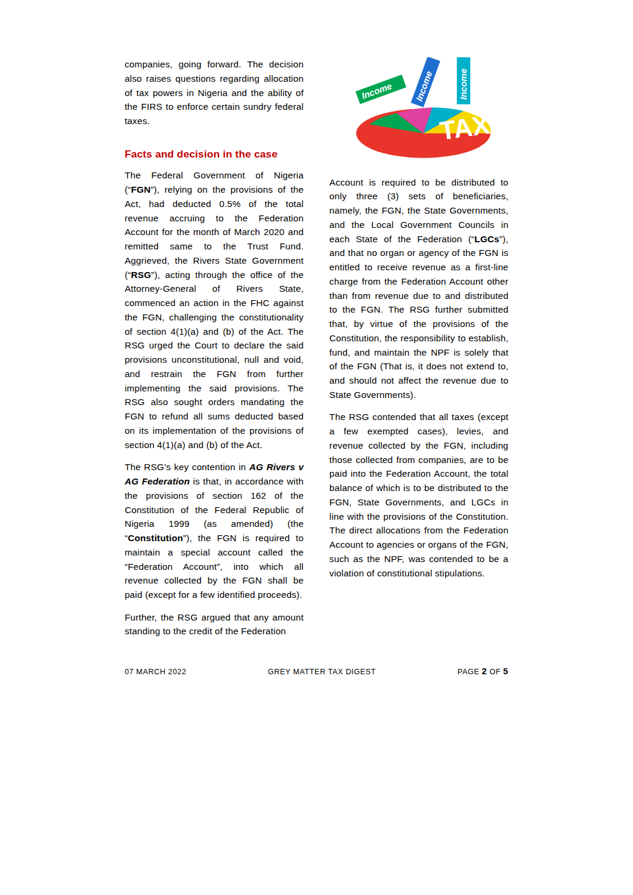companies, going forward. The decision also raises questions regarding allocation of tax powers in Nigeria and the ability of the FIRS to enforce certain sundry federal taxes.
Facts and decision in the case
The Federal Government of Nigeria (“FGN”), relying on the provisions of the Act, had deducted 0.5% of the total revenue accruing to the Federation Account for the month of March 2020 and remitted same to the Trust Fund. Aggrieved, the Rivers State Government (“RSG”), acting through the office of the Attorney-General of Rivers State, commenced an action in the FHC against the FGN, challenging the constitutionality of section 4(1)(a) and (b) of the Act. The RSG urged the Court to declare the said provisions unconstitutional, null and void, and restrain the FGN from further implementing the said provisions. The RSG also sought orders mandating the FGN to refund all sums deducted based on its implementation of the provisions of section 4(1)(a) and (b) of the Act.
The RSG’s key contention in AG Rivers v AG Federation is that, in accordance with the provisions of section 162 of the Constitution of the Federal Republic of Nigeria 1999 (as amended) (the “Constitution”), the FGN is required to maintain a special account called the “Federation Account”, into which all revenue collected by the FGN shall be paid (except for a few identified proceeds).
Further, the RSG argued that any amount standing to the credit of the Federation
Account is required to be distributed to only three (3) sets of beneficiaries, namely, the FGN, the State Governments, and the Local Government Councils in each State of the Federation (“LGCs”), and that no organ or agency of the FGN is entitled to receive revenue as a first-line charge from the Federation Account other than from revenue due to and distributed to the FGN. The RSG further submitted that, by virtue of the provisions of the Constitution, the responsibility to establish, fund, and maintain the NPF is solely that of the FGN (That is, it does not extend to, and should not affect the revenue due to State Governments).
The RSG contended that all taxes (except a few exempted cases), levies, and revenue collected by the FGN, including those collected from companies, are to be paid into the Federation Account, the total balance of which is to be distributed to the FGN, State Governments, and LGCs in line with the provisions of the Constitution. The direct allocations from the Federation Account to agencies or organs of the FGN, such as the NPF, was contended to be a violation of constitutional stipulations.
07 MARCH 2022
GREY MATTER TAX DIGEST
PAGE 2 OF 5